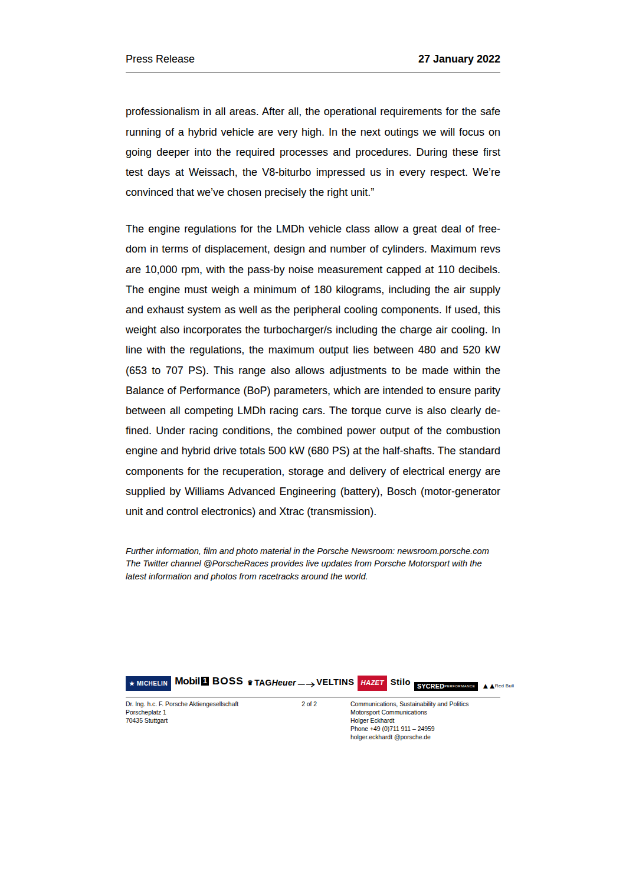Press Release
27 January 2022
professionalism in all areas. After all, the operational requirements for the safe running of a hybrid vehicle are very high. In the next outings we will focus on going deeper into the required processes and procedures. During these first test days at Weissach, the V8-biturbo impressed us in every respect. We’re convinced that we’ve chosen precisely the right unit.”
The engine regulations for the LMDh vehicle class allow a great deal of freedom in terms of displacement, design and number of cylinders. Maximum revs are 10,000 rpm, with the pass-by noise measurement capped at 110 decibels. The engine must weigh a minimum of 180 kilograms, including the air supply and exhaust system as well as the peripheral cooling components. If used, this weight also incorporates the turbocharger/s including the charge air cooling. In line with the regulations, the maximum output lies between 480 and 520 kW (653 to 707 PS). This range also allows adjustments to be made within the Balance of Performance (BoP) parameters, which are intended to ensure parity between all competing LMDh racing cars. The torque curve is also clearly defined. Under racing conditions, the combined power output of the combustion engine and hybrid drive totals 500 kW (680 PS) at the half-shafts. The standard components for the recuperation, storage and delivery of electrical energy are supplied by Williams Advanced Engineering (battery), Bosch (motor-generator unit and control electronics) and Xtrac (transmission).
Further information, film and photo material in the Porsche Newsroom: newsroom.porsche.com
The Twitter channel @PorscheRaces provides live updates from Porsche Motorsport with the latest information and photos from racetracks around the world.
★ MICHELIN Mobil1 BOSS ♛TAGHeuer ⤍ VELTINS HAZET Stilo SYCREDPERFORMANCE ▲▲Red Bull
Dr. Ing. h.c. F. Porsche Aktiengesellschaft
Porscheplatz 1
70435 Stuttgart
2 of 2
Communications, Sustainability and Politics
Motorsport Communications
Holger Eckhardt
Phone +49 (0)711 911 – 24959
holger.eckhardt @porsche.de